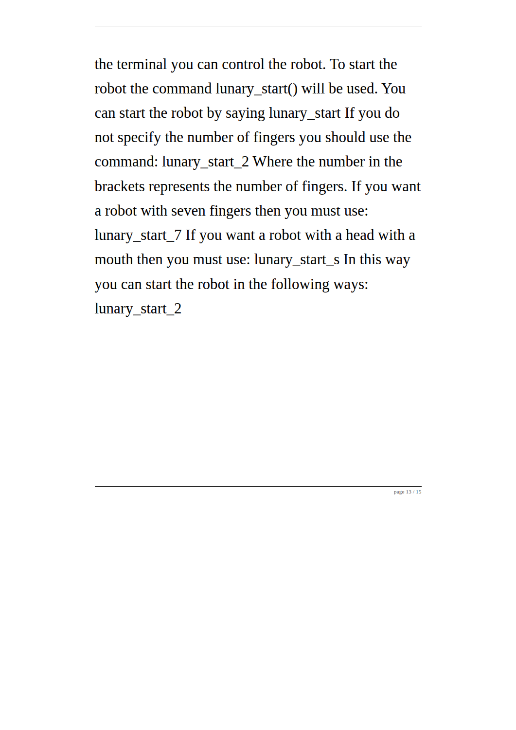the terminal you can control the robot. To start the robot the command lunary_start() will be used. You can start the robot by saying lunary_start If you do not specify the number of fingers you should use the command: lunary_start_2 Where the number in the brackets represents the number of fingers. If you want a robot with seven fingers then you must use: lunary_start_7 If you want a robot with a head with a mouth then you must use: lunary_start_s In this way you can start the robot in the following ways: lunary_start_2
page 13 / 15